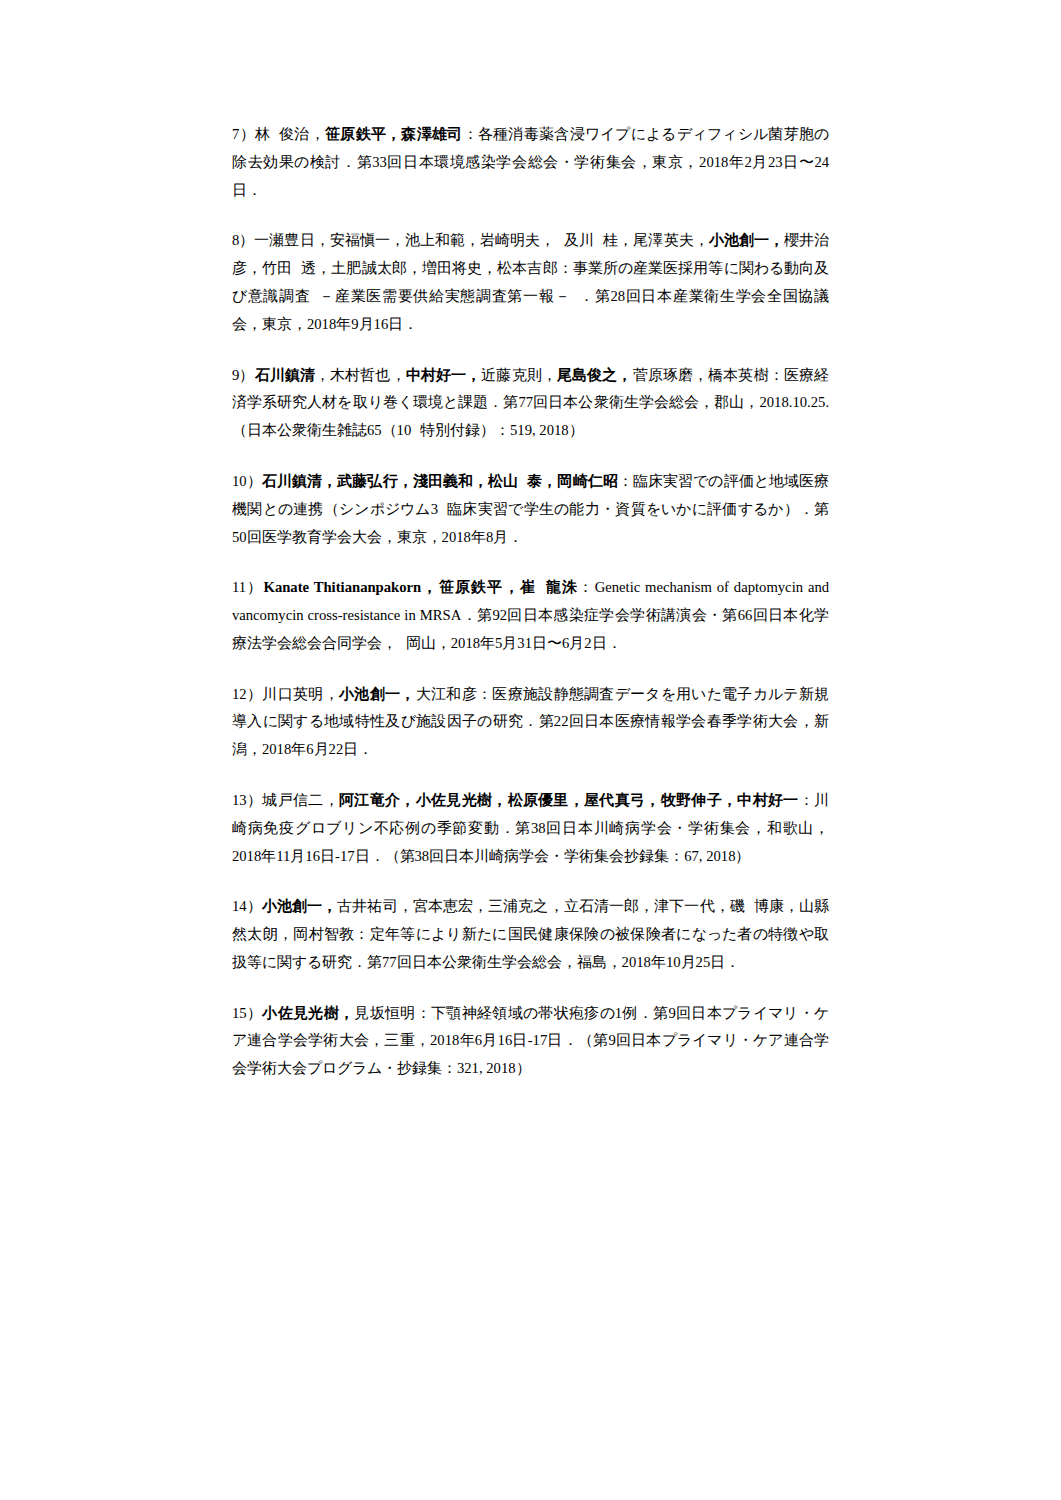7）林 俊治，笹原鉄平，森澤雄司：各種消毒薬含浸ワイプによるディフィシル菌芽胞の除去効果の検討．第33回日本環境感染学会総会・学術集会，東京，2018年2月23日〜24日．
8）一瀬豊日，安福愼一，池上和範，岩崎明夫， 及川 桂，尾澤英夫，小池創一，櫻井治彦，竹田 透，土肥誠太郎，増田将史，松本吉郎：事業所の産業医採用等に関わる動向及び意識調査 －産業医需要供給実態調査第一報－ ．第28回日本産業衛生学会全国協議会，東京，2018年9月16日．
9）石川鎮清，木村哲也，中村好一，近藤克則，尾島俊之，菅原琢磨，橋本英樹：医療経済学系研究人材を取り巻く環境と課題．第77回日本公衆衛生学会総会，郡山，2018.10.25.（日本公衆衛生雑誌65（10 特別付録）：519, 2018）
10）石川鎮清，武藤弘行，淺田義和，松山 泰，岡崎仁昭：臨床実習での評価と地域医療機関との連携（シンポジウム3 臨床実習で学生の能力・資質をいかに評価するか）．第50回医学教育学会大会，東京，2018年8月．
11）Kanate Thitiananpakorn，笹原鉄平，崔 龍洙：Genetic mechanism of daptomycin and vancomycin cross-resistance in MRSA．第92回日本感染症学会学術講演会・第66回日本化学療法学会総会合同学会， 岡山，2018年5月31日〜6月2日．
12）川口英明，小池創一，大江和彦：医療施設静態調査データを用いた電子カルテ新規導入に関する地域特性及び施設因子の研究．第22回日本医療情報学会春季学術大会，新潟，2018年6月22日．
13）城戸信二，阿江竜介，小佐見光樹，松原優里，屋代真弓，牧野伸子，中村好一：川崎病免疫グロブリン不応例の季節変動．第38回日本川崎病学会・学術集会，和歌山，2018年11月16日-17日．（第38回日本川崎病学会・学術集会抄録集：67, 2018）
14）小池創一，古井祐司，宮本恵宏，三浦克之，立石清一郎，津下一代，磯 博康，山縣然太朗，岡村智教：定年等により新たに国民健康保険の被保険者になった者の特徴や取扱等に関する研究．第77回日本公衆衛生学会総会，福島，2018年10月25日．
15）小佐見光樹，見坂恒明：下顎神経領域の帯状疱疹の1例．第9回日本プライマリ・ケア連合学会学術大会，三重，2018年6月16日-17日．（第9回日本プライマリ・ケア連合学会学術大会プログラム・抄録集：321, 2018）